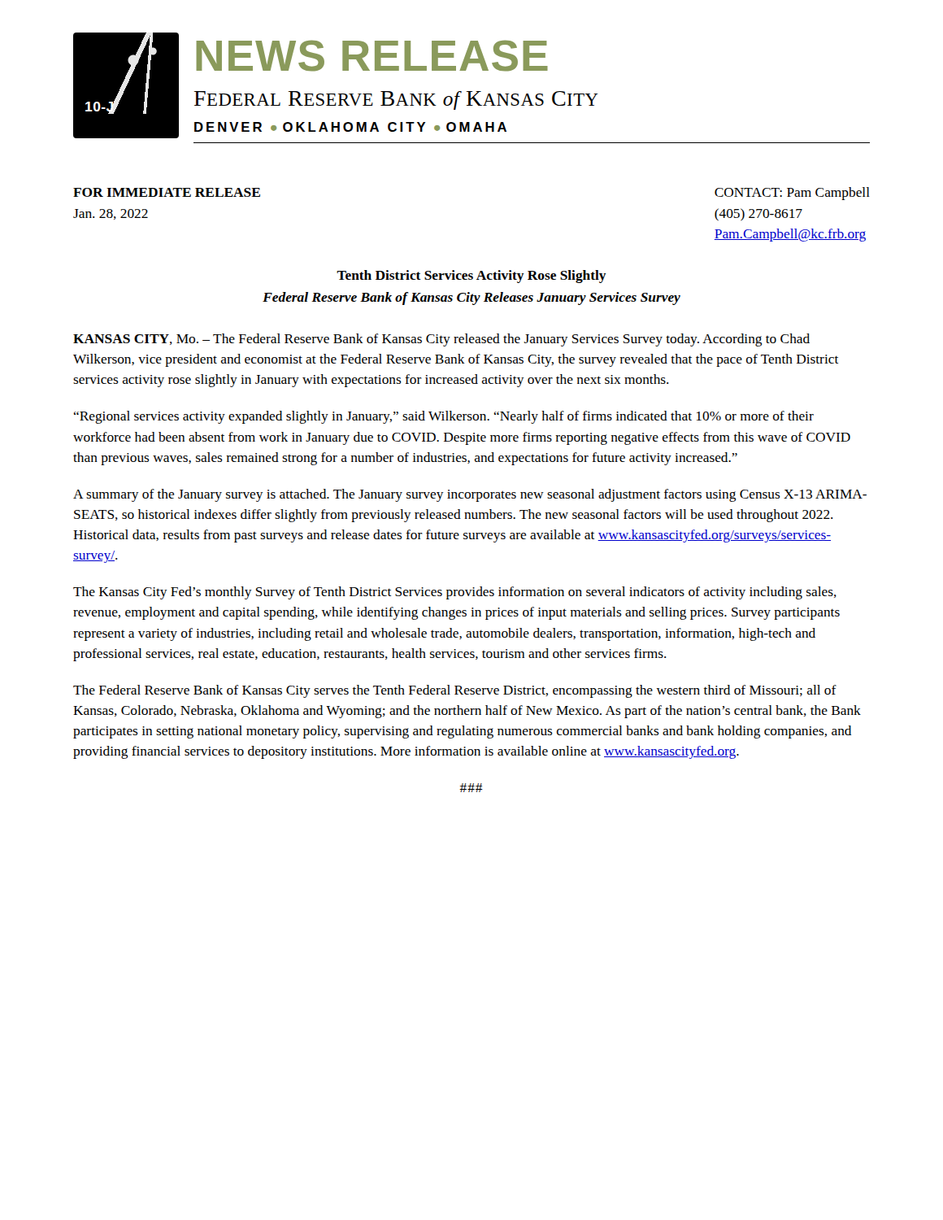NEWS RELEASE
FEDERAL RESERVE BANK of KANSAS CITY
DENVER●OKLAHOMA CITY●OMAHA
FOR IMMEDIATE RELEASE
Jan. 28, 2022
CONTACT: Pam Campbell
(405) 270-8617
Pam.Campbell@kc.frb.org
Tenth District Services Activity Rose Slightly
Federal Reserve Bank of Kansas City Releases January Services Survey
KANSAS CITY, Mo. – The Federal Reserve Bank of Kansas City released the January Services Survey today. According to Chad Wilkerson, vice president and economist at the Federal Reserve Bank of Kansas City, the survey revealed that the pace of Tenth District services activity rose slightly in January with expectations for increased activity over the next six months.
“Regional services activity expanded slightly in January,” said Wilkerson. “Nearly half of firms indicated that 10% or more of their workforce had been absent from work in January due to COVID. Despite more firms reporting negative effects from this wave of COVID than previous waves, sales remained strong for a number of industries, and expectations for future activity increased.”
A summary of the January survey is attached. The January survey incorporates new seasonal adjustment factors using Census X-13 ARIMA-SEATS, so historical indexes differ slightly from previously released numbers. The new seasonal factors will be used throughout 2022. Historical data, results from past surveys and release dates for future surveys are available at www.kansascityfed.org/surveys/services-survey/.
The Kansas City Fed’s monthly Survey of Tenth District Services provides information on several indicators of activity including sales, revenue, employment and capital spending, while identifying changes in prices of input materials and selling prices. Survey participants represent a variety of industries, including retail and wholesale trade, automobile dealers, transportation, information, high-tech and professional services, real estate, education, restaurants, health services, tourism and other services firms.
The Federal Reserve Bank of Kansas City serves the Tenth Federal Reserve District, encompassing the western third of Missouri; all of Kansas, Colorado, Nebraska, Oklahoma and Wyoming; and the northern half of New Mexico. As part of the nation’s central bank, the Bank participates in setting national monetary policy, supervising and regulating numerous commercial banks and bank holding companies, and providing financial services to depository institutions. More information is available online at www.kansascityfed.org.
###